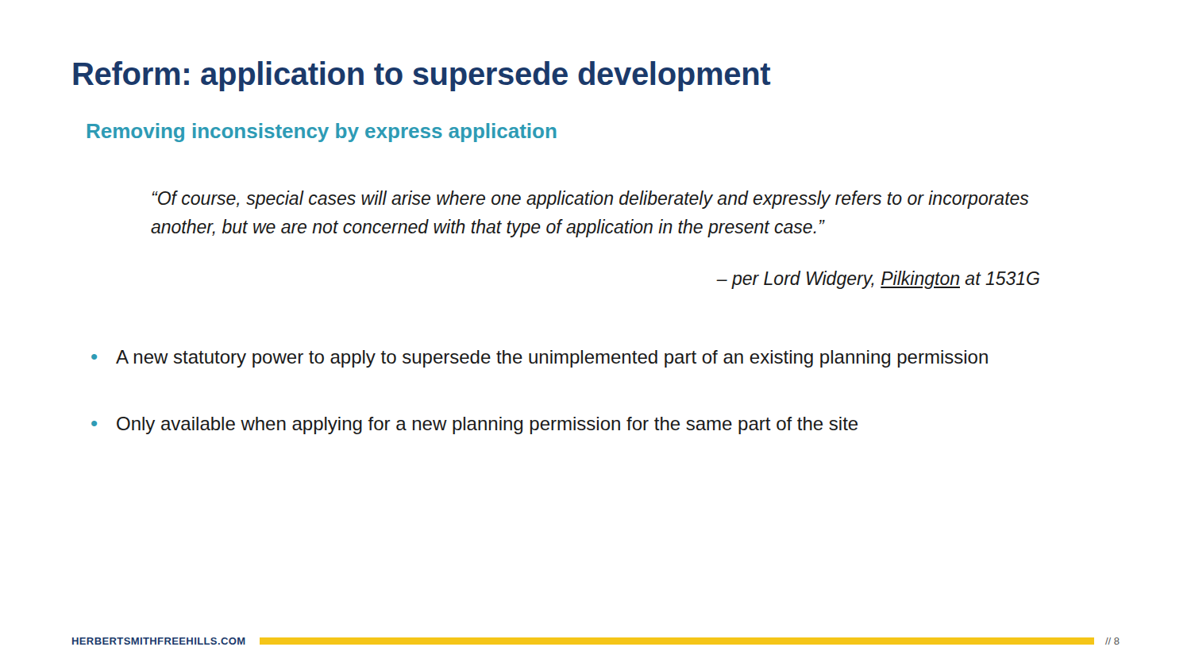Reform: application to supersede development
Removing inconsistency by express application
“Of course, special cases will arise where one application deliberately and expressly refers to or incorporates another, but we are not concerned with that type of application in the present case.”
– per Lord Widgery, Pilkington at 1531G
A new statutory power to apply to supersede the unimplemented part of an existing planning permission
Only available when applying for a new planning permission for the same part of the site
HERBERTSMITHFREEHILLS.COM // 8